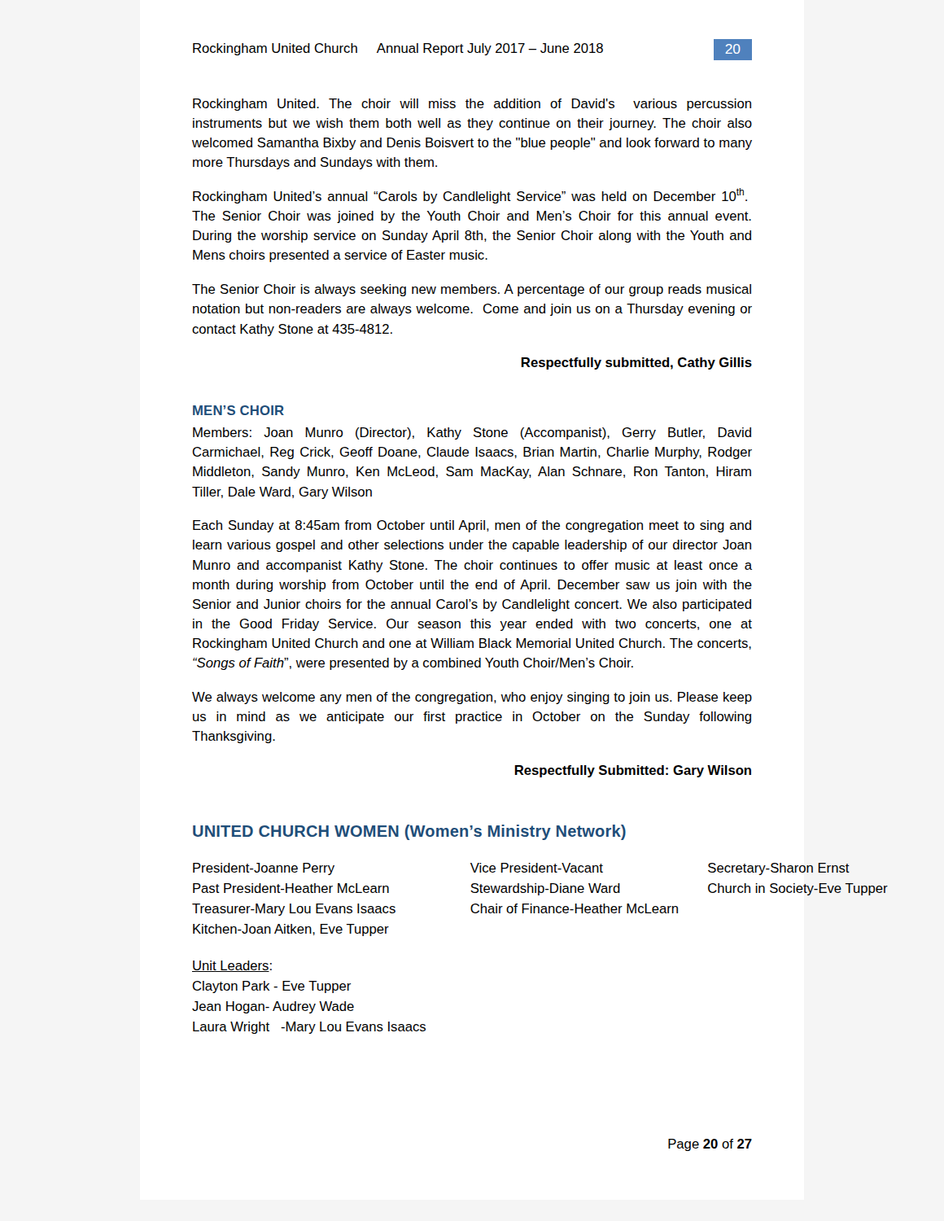Rockingham United Church Annual Report July 2017 – June 2018
20
Rockingham United. The choir will miss the addition of David's various percussion instruments but we wish them both well as they continue on their journey. The choir also welcomed Samantha Bixby and Denis Boisvert to the "blue people" and look forward to many more Thursdays and Sundays with them.
Rockingham United’s annual “Carols by Candlelight Service” was held on December 10th. The Senior Choir was joined by the Youth Choir and Men’s Choir for this annual event. During the worship service on Sunday April 8th, the Senior Choir along with the Youth and Mens choirs presented a service of Easter music.
The Senior Choir is always seeking new members. A percentage of our group reads musical notation but non-readers are always welcome. Come and join us on a Thursday evening or contact Kathy Stone at 435-4812.
Respectfully submitted, Cathy Gillis
MEN’S CHOIR
Members: Joan Munro (Director), Kathy Stone (Accompanist), Gerry Butler, David Carmichael, Reg Crick, Geoff Doane, Claude Isaacs, Brian Martin, Charlie Murphy, Rodger Middleton, Sandy Munro, Ken McLeod, Sam MacKay, Alan Schnare, Ron Tanton, Hiram Tiller, Dale Ward, Gary Wilson
Each Sunday at 8:45am from October until April, men of the congregation meet to sing and learn various gospel and other selections under the capable leadership of our director Joan Munro and accompanist Kathy Stone. The choir continues to offer music at least once a month during worship from October until the end of April. December saw us join with the Senior and Junior choirs for the annual Carol’s by Candlelight concert. We also participated in the Good Friday Service. Our season this year ended with two concerts, one at Rockingham United Church and one at William Black Memorial United Church. The concerts, “Songs of Faith”, were presented by a combined Youth Choir/Men’s Choir.
We always welcome any men of the congregation, who enjoy singing to join us. Please keep us in mind as we anticipate our first practice in October on the Sunday following Thanksgiving.
Respectfully Submitted: Gary Wilson
UNITED CHURCH WOMEN (Women’s Ministry Network)
President-Joanne Perry
Vice President-Vacant
Secretary-Sharon Ernst
Past President-Heather McLearn
Stewardship-Diane Ward
Church in Society-Eve Tupper
Treasurer-Mary Lou Evans Isaacs
Chair of Finance-Heather McLearn
Kitchen-Joan Aitken, Eve Tupper
Unit Leaders:
Clayton Park - Eve Tupper
Jean Hogan- Audrey Wade
Laura Wright -Mary Lou Evans Isaacs
Page 20 of 27